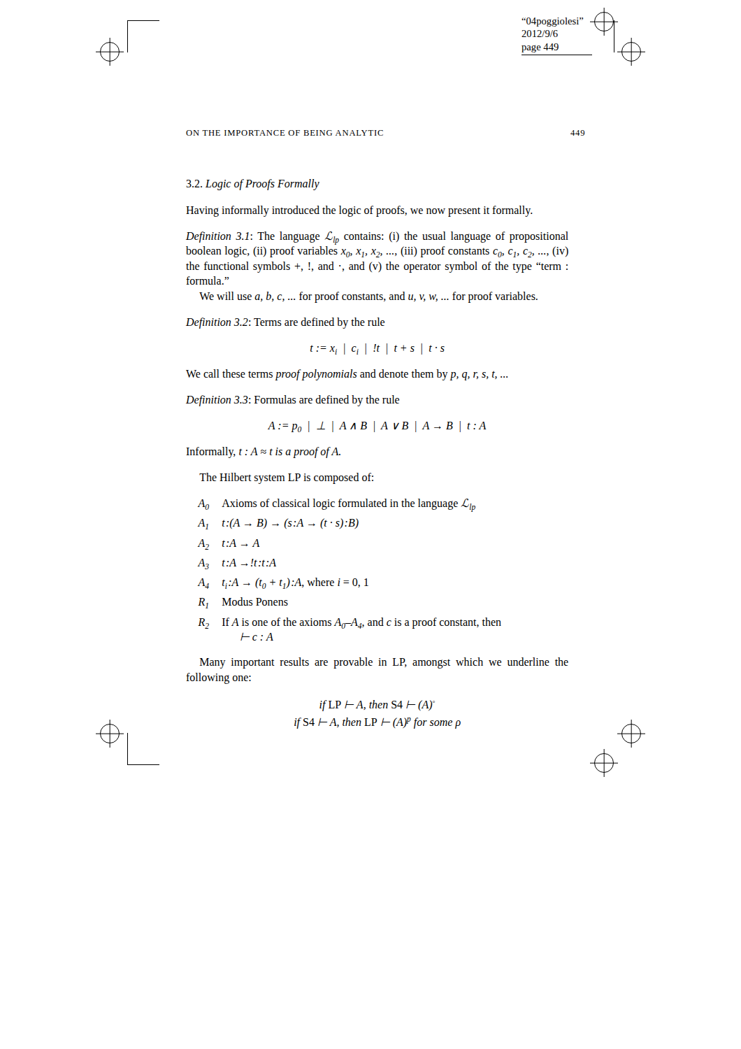“04poggiolesi”
2012/9/6
page 449
On the importance of being analytic 449
3.2. Logic of Proofs Formally
Having informally introduced the logic of proofs, we now present it formally.
Definition 3.1: The language ℒlp contains: (i) the usual language of propositional boolean logic, (ii) proof variables x0, x1, x2, ..., (iii) proof constants c0, c1, c2, ..., (iv) the functional symbols +, !, and ·, and (v) the operator symbol of the type “term : formula.”
We will use a, b, c, ... for proof constants, and u, v, w, ... for proof variables.
Definition 3.2: Terms are defined by the rule
t := xi | ci | !t | t + s | t · s
We call these terms proof polynomials and denote them by p, q, r, s, t, ...
Definition 3.3: Formulas are defined by the rule
A := p0 | ⊥ | A ∧ B | A ∨ B | A → B | t : A
Informally, t : A ≈ t is a proof of A.
The Hilbert system LP is composed of:
A0
Axioms of classical logic formulated in the language ℒlp
A1
t :(A → B) → (s :A → (t · s) :B)
A2
t :A → A
A3
t :A →!t :t :A
A4
ti :A → (t0 + t1) :A, where i = 0, 1
R1
Modus Ponens
R2
If A is one of the axioms A0–A4, and c is a proof constant, then ⊢ c : A
Many important results are provable in LP, amongst which we underline the following one:
if LP ⊢ A, then S4 ⊢ (A)◦ if S4 ⊢ A, then LP ⊢ (A)p for some ρ